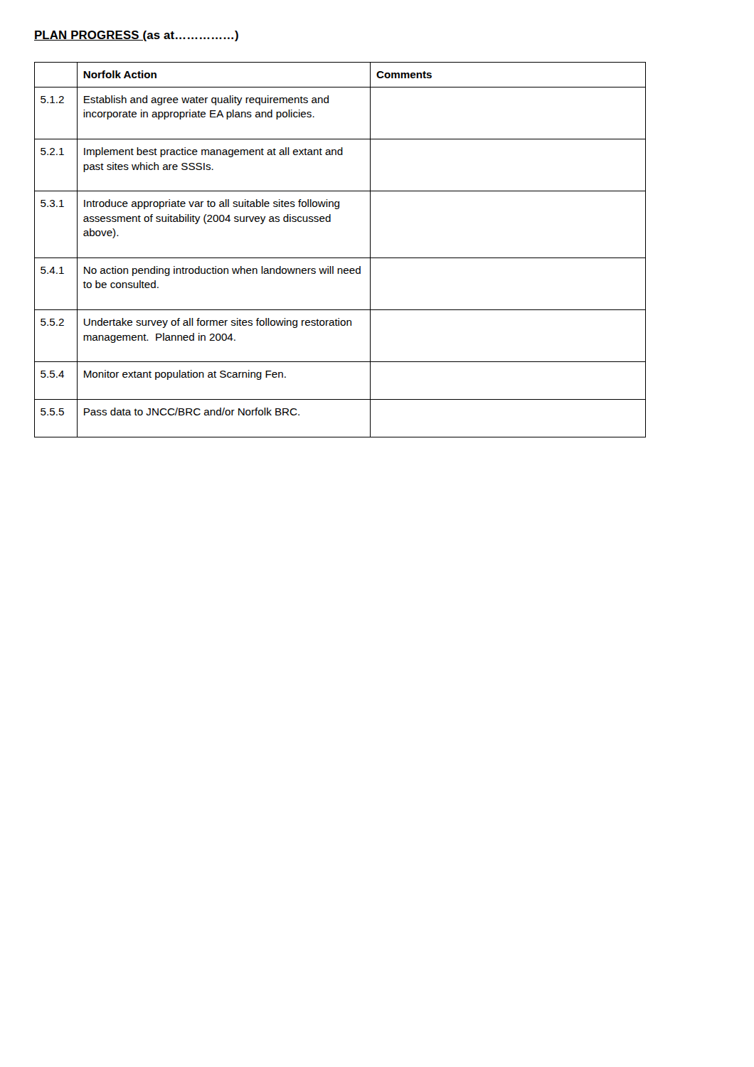PLAN PROGRESS (as at……………)
| | Norfolk Action | Comments |
| --- | --- | --- |
| 5.1.2 | Establish and agree water quality requirements and incorporate in appropriate EA plans and policies. | |
| 5.2.1 | Implement best practice management at all extant and past sites which are SSSIs. | |
| 5.3.1 | Introduce appropriate var to all suitable sites following assessment of suitability (2004 survey as discussed above). | |
| 5.4.1 | No action pending introduction when landowners will need to be consulted. | |
| 5.5.2 | Undertake survey of all former sites following restoration management. Planned in 2004. | |
| 5.5.4 | Monitor extant population at Scarning Fen. | |
| 5.5.5 | Pass data to JNCC/BRC and/or Norfolk BRC. | |